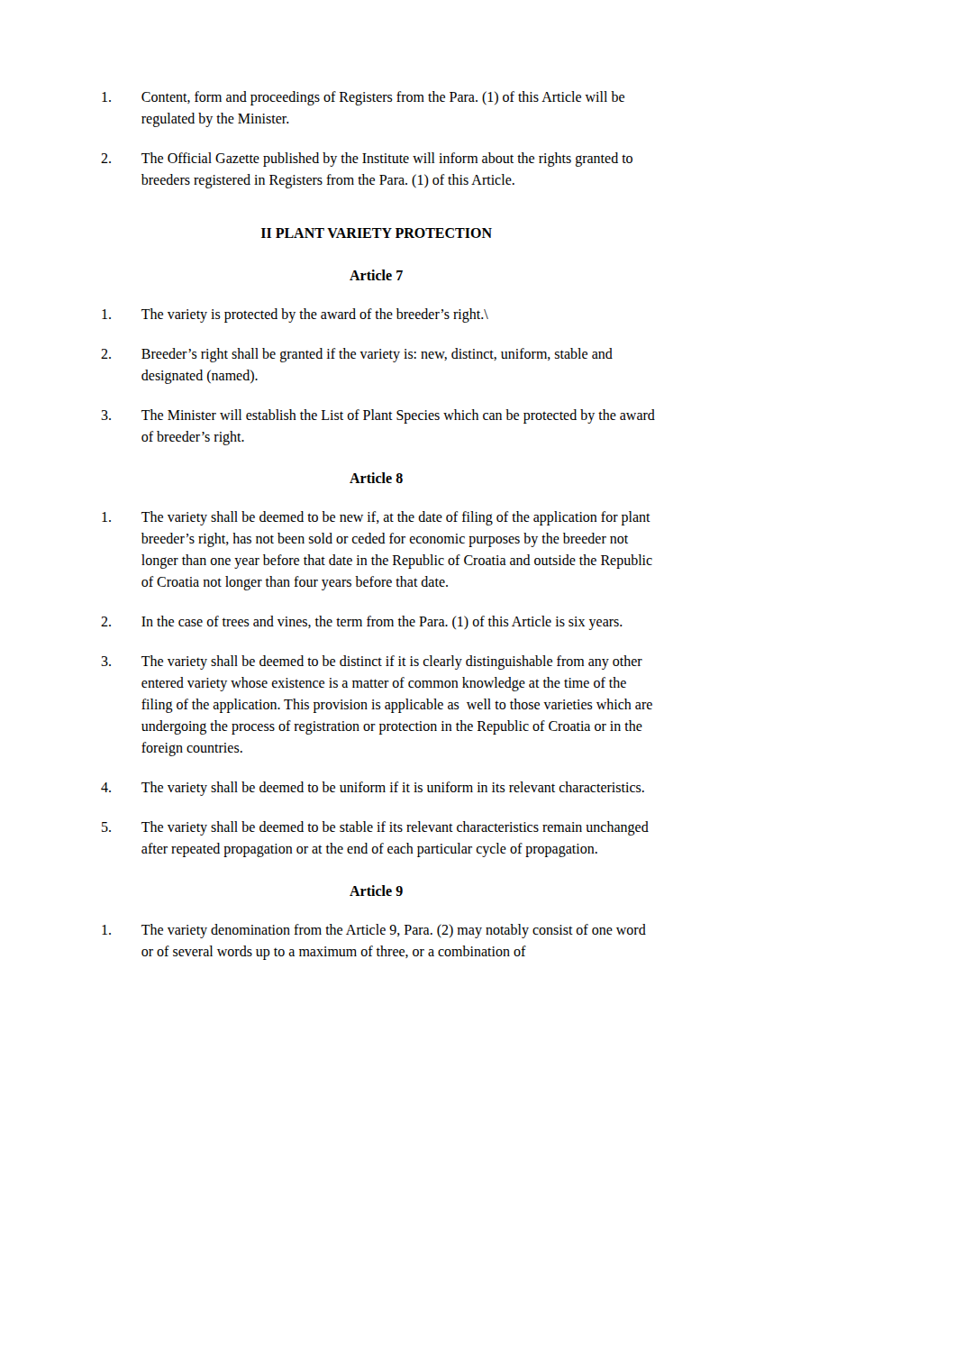Content, form and proceedings of Registers from the Para. (1) of this Article will be regulated by the Minister.
The Official Gazette published by the Institute will inform about the rights granted to breeders registered in Registers from the Para. (1) of this Article.
II PLANT VARIETY PROTECTION
Article 7
The variety is protected by the award of the breeder’s right.\
Breeder’s right shall be granted if the variety is: new, distinct, uniform, stable and designated (named).
The Minister will establish the List of Plant Species which can be protected by the award of breeder’s right.
Article 8
The variety shall be deemed to be new if, at the date of filing of the application for plant breeder’s right, has not been sold or ceded for economic purposes by the breeder not longer than one year before that date in the Republic of Croatia and outside the Republic of Croatia not longer than four years before that date.
In the case of trees and vines, the term from the Para. (1) of this Article is six years.
The variety shall be deemed to be distinct if it is clearly distinguishable from any other entered variety whose existence is a matter of common knowledge at the time of the filing of the application. This provision is applicable as well to those varieties which are undergoing the process of registration or protection in the Republic of Croatia or in the foreign countries.
The variety shall be deemed to be uniform if it is uniform in its relevant characteristics.
The variety shall be deemed to be stable if its relevant characteristics remain unchanged after repeated propagation or at the end of each particular cycle of propagation.
Article 9
The variety denomination from the Article 9, Para. (2) may notably consist of one word or of several words up to a maximum of three, or a combination of